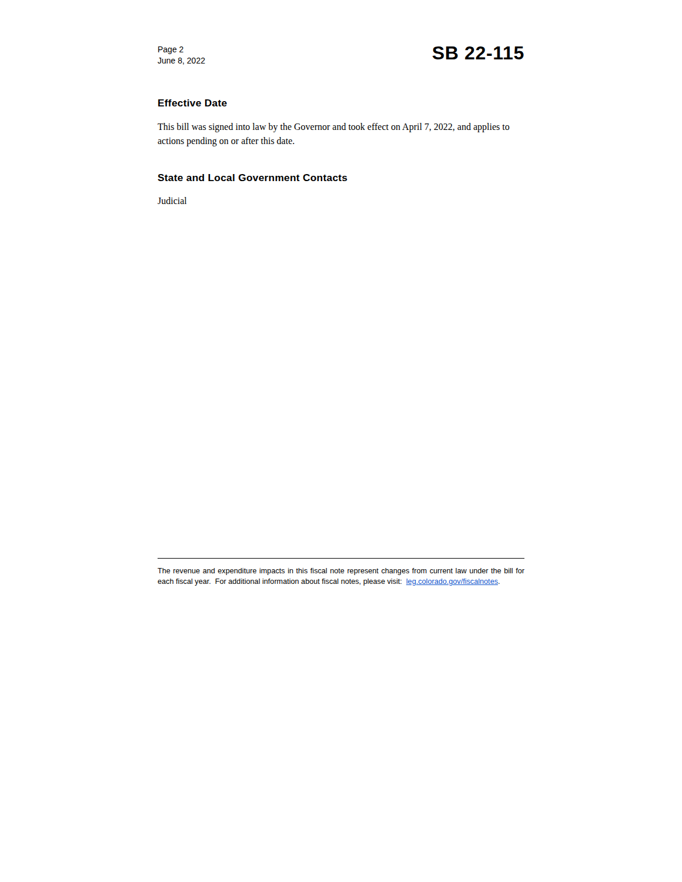Page 2
June 8, 2022
SB 22-115
Effective Date
This bill was signed into law by the Governor and took effect on April 7, 2022, and applies to actions pending on or after this date.
State and Local Government Contacts
Judicial
The revenue and expenditure impacts in this fiscal note represent changes from current law under the bill for each fiscal year. For additional information about fiscal notes, please visit: leg.colorado.gov/fiscalnotes.